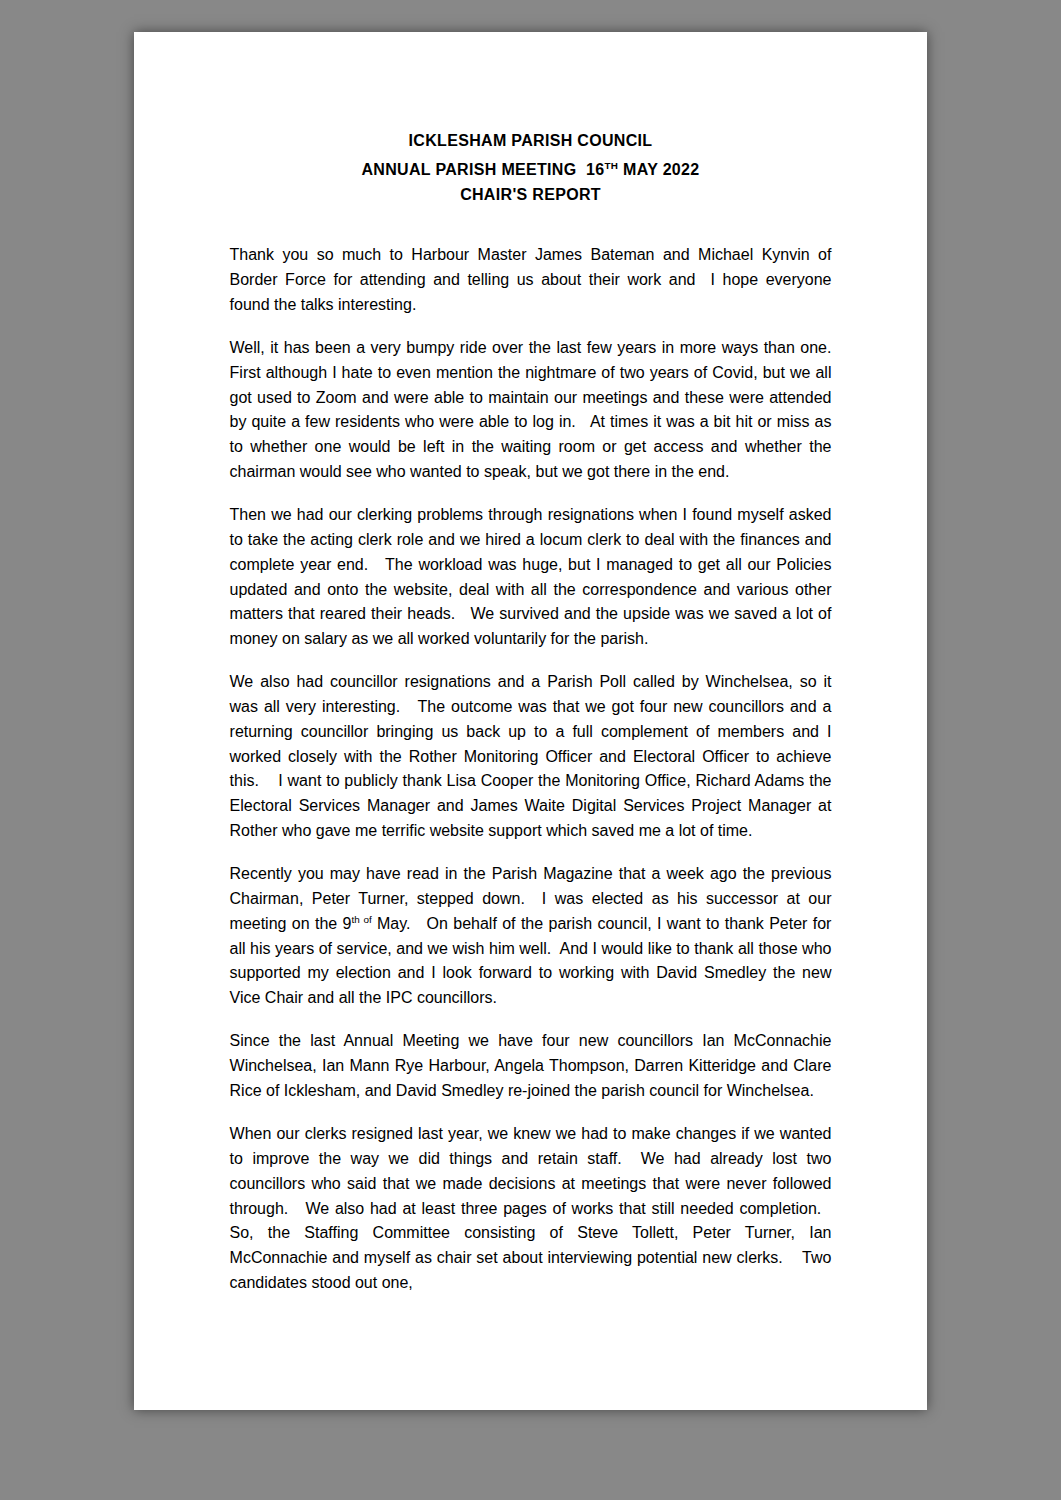ICKLESHAM PARISH COUNCIL
ANNUAL PARISH MEETING 16TH MAY 2022
CHAIR'S REPORT
Thank you so much to Harbour Master James Bateman and Michael Kynvin of Border Force for attending and telling us about their work and I hope everyone found the talks interesting.
Well, it has been a very bumpy ride over the last few years in more ways than one. First although I hate to even mention the nightmare of two years of Covid, but we all got used to Zoom and were able to maintain our meetings and these were attended by quite a few residents who were able to log in. At times it was a bit hit or miss as to whether one would be left in the waiting room or get access and whether the chairman would see who wanted to speak, but we got there in the end.
Then we had our clerking problems through resignations when I found myself asked to take the acting clerk role and we hired a locum clerk to deal with the finances and complete year end. The workload was huge, but I managed to get all our Policies updated and onto the website, deal with all the correspondence and various other matters that reared their heads. We survived and the upside was we saved a lot of money on salary as we all worked voluntarily for the parish.
We also had councillor resignations and a Parish Poll called by Winchelsea, so it was all very interesting. The outcome was that we got four new councillors and a returning councillor bringing us back up to a full complement of members and I worked closely with the Rother Monitoring Officer and Electoral Officer to achieve this. I want to publicly thank Lisa Cooper the Monitoring Office, Richard Adams the Electoral Services Manager and James Waite Digital Services Project Manager at Rother who gave me terrific website support which saved me a lot of time.
Recently you may have read in the Parish Magazine that a week ago the previous Chairman, Peter Turner, stepped down. I was elected as his successor at our meeting on the 9th of May. On behalf of the parish council, I want to thank Peter for all his years of service, and we wish him well. And I would like to thank all those who supported my election and I look forward to working with David Smedley the new Vice Chair and all the IPC councillors.
Since the last Annual Meeting we have four new councillors Ian McConnachie Winchelsea, Ian Mann Rye Harbour, Angela Thompson, Darren Kitteridge and Clare Rice of Icklesham, and David Smedley re-joined the parish council for Winchelsea.
When our clerks resigned last year, we knew we had to make changes if we wanted to improve the way we did things and retain staff. We had already lost two councillors who said that we made decisions at meetings that were never followed through. We also had at least three pages of works that still needed completion. So, the Staffing Committee consisting of Steve Tollett, Peter Turner, Ian McConnachie and myself as chair set about interviewing potential new clerks. Two candidates stood out one,